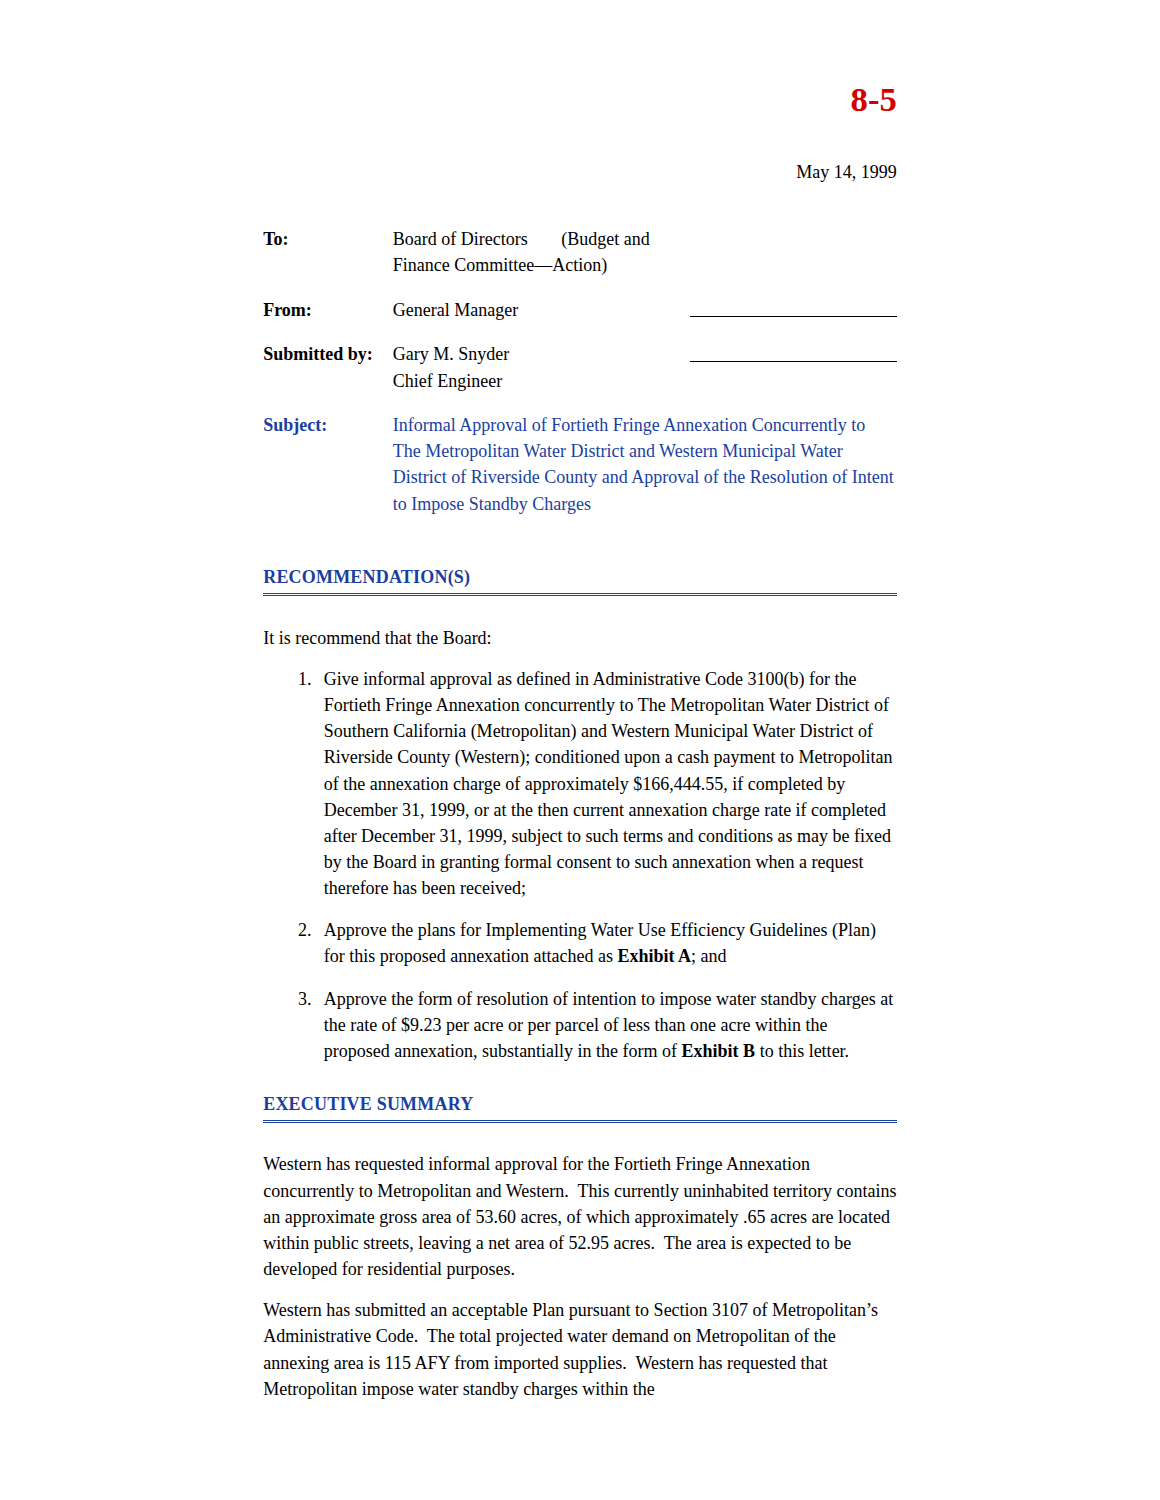8-5
May 14, 1999
| To: | Board of Directors (Budget and Finance Committee—Action) | |
| From: | General Manager | |
| Submitted by: | Gary M. Snyder Chief Engineer | |
| Subject: | Informal Approval of Fortieth Fringe Annexation Concurrently to The Metropolitan Water District and Western Municipal Water District of Riverside County and Approval of the Resolution of Intent to Impose Standby Charges |
RECOMMENDATION(S)
It is recommend that the Board:
Give informal approval as defined in Administrative Code 3100(b) for the Fortieth Fringe Annexation concurrently to The Metropolitan Water District of Southern California (Metropolitan) and Western Municipal Water District of Riverside County (Western); conditioned upon a cash payment to Metropolitan of the annexation charge of approximately $166,444.55, if completed by December 31, 1999, or at the then current annexation charge rate if completed after December 31, 1999, subject to such terms and conditions as may be fixed by the Board in granting formal consent to such annexation when a request therefore has been received;
Approve the plans for Implementing Water Use Efficiency Guidelines (Plan) for this proposed annexation attached as Exhibit A; and
Approve the form of resolution of intention to impose water standby charges at the rate of $9.23 per acre or per parcel of less than one acre within the proposed annexation, substantially in the form of Exhibit B to this letter.
EXECUTIVE SUMMARY
Western has requested informal approval for the Fortieth Fringe Annexation concurrently to Metropolitan and Western. This currently uninhabited territory contains an approximate gross area of 53.60 acres, of which approximately .65 acres are located within public streets, leaving a net area of 52.95 acres. The area is expected to be developed for residential purposes.
Western has submitted an acceptable Plan pursuant to Section 3107 of Metropolitan’s Administrative Code. The total projected water demand on Metropolitan of the annexing area is 115 AFY from imported supplies. Western has requested that Metropolitan impose water standby charges within the